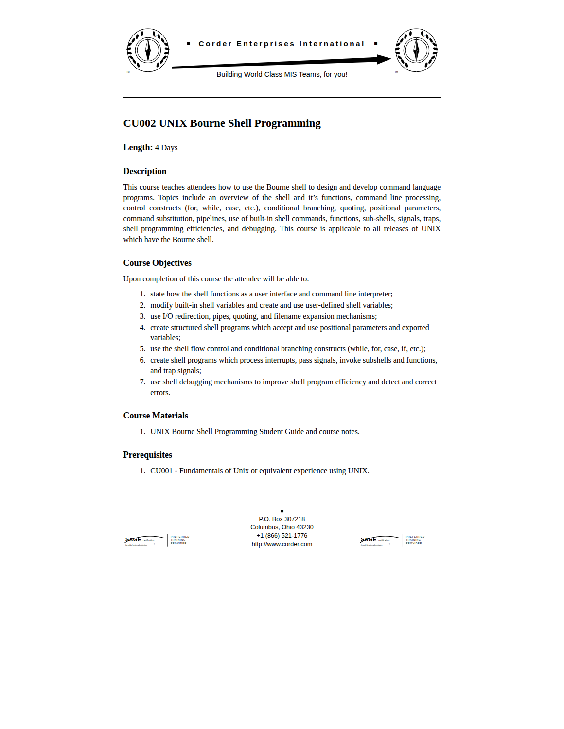N TM
N TM
■ Corder Enterprises International ■
Building World Class MIS Teams, for you!
CU002 UNIX Bourne Shell Programming
Length: 4 Days
Description
This course teaches attendees how to use the Bourne shell to design and develop command language programs. Topics include an overview of the shell and it’s functions, command line processing, control constructs (for, while, case, etc.), conditional branching, quoting, positional parameters, command substitution, pipelines, use of built-in shell commands, functions, sub-shells, signals, traps, shell programming efficiencies, and debugging. This course is applicable to all releases of UNIX which have the Bourne shell.
Course Objectives
Upon completion of this course the attendee will be able to:
state how the shell functions as a user interface and command line interpreter;
modify built-in shell variables and create and use user-defined shell variables;
use I/O redirection, pipes, quoting, and filename expansion mechanisms;
create structured shell programs which accept and use positional parameters and exported variables;
use the shell flow control and conditional branching constructs (while, for, case, if, etc.);
create shell programs which process interrupts, pass signals, invoke subshells and functions, and trap signals;
use shell debugging mechanisms to improve shell program efficiency and detect and correct errors.
Course Materials
UNIX Bourne Shell Programming Student Guide and course notes.
Prerequisites
CU001 - Fundamentals of Unix or equivalent experience using UNIX.
SAGE certification the guild of system administrators ® PREFERRED TRAINING PROVIDER
■ P.O. Box 307218
Columbus, Ohio 43230
+1 (866) 521-1776
http://www.corder.com
SAGE certification the guild of system administrators ® PREFERRED TRAINING PROVIDER